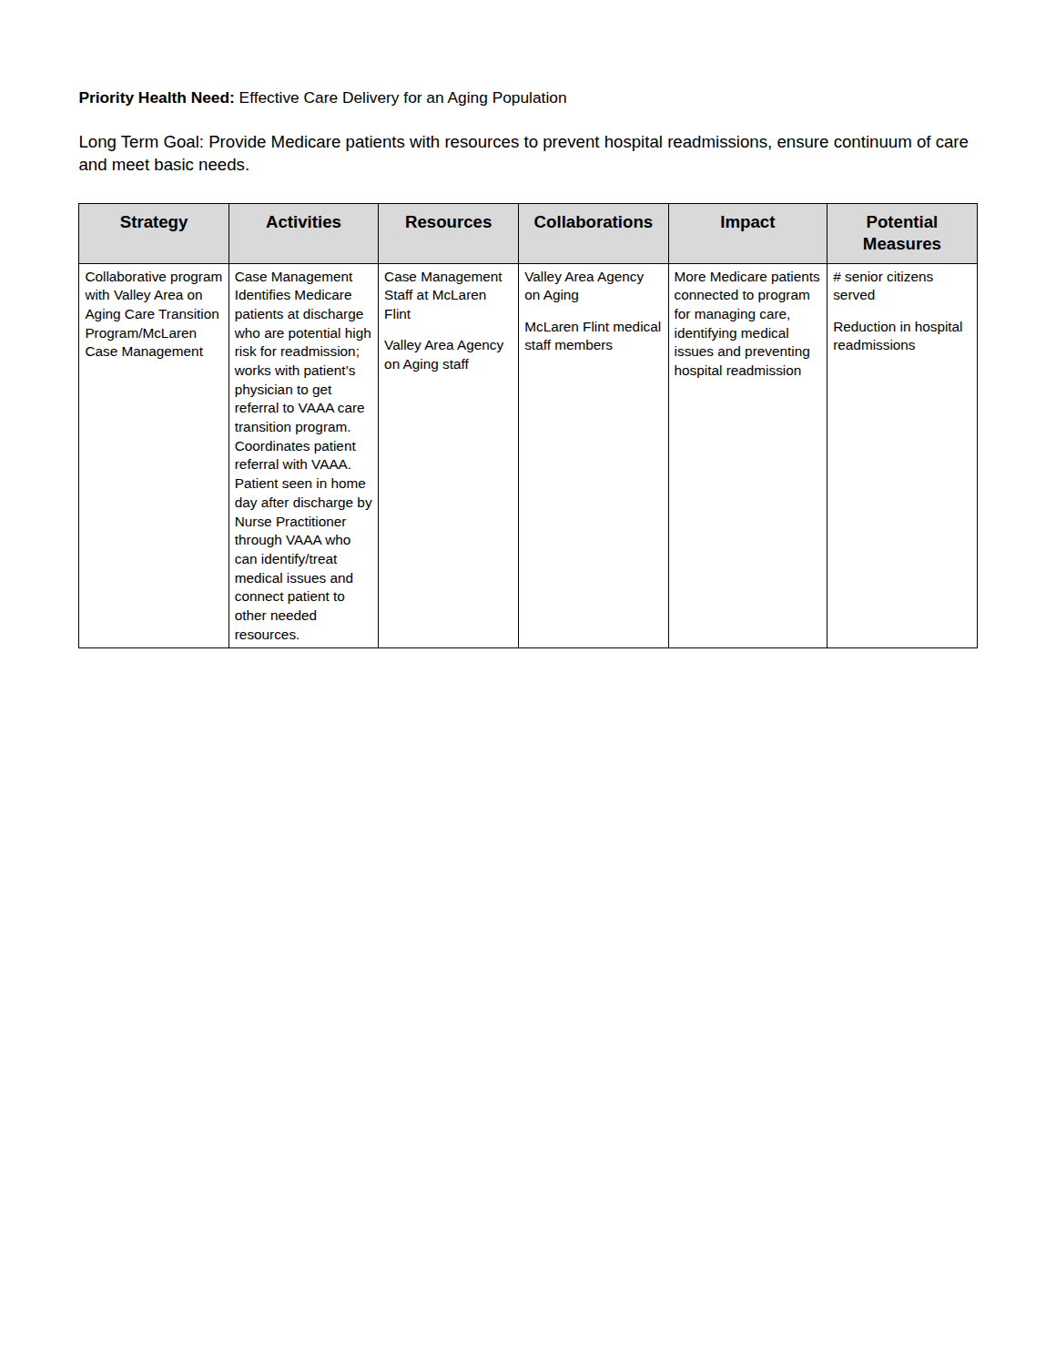Priority Health Need: Effective Care Delivery for an Aging Population
Long Term Goal: Provide Medicare patients with resources to prevent hospital readmissions, ensure continuum of care and meet basic needs.
| Strategy | Activities | Resources | Collaborations | Impact | Potential Measures |
| --- | --- | --- | --- | --- | --- |
| Collaborative program with Valley Area on Aging Care Transition Program/McLaren Case Management | Case Management Identifies Medicare patients at discharge who are potential high risk for readmission; works with patient’s physician to get referral to VAAA care transition program. Coordinates patient referral with VAAA. Patient seen in home day after discharge by Nurse Practitioner through VAAA who can identify/treat medical issues and connect patient to other needed resources. | Case Management Staff at McLaren Flint Valley Area Agency on Aging staff | Valley Area Agency on Aging McLaren Flint medical staff members | More Medicare patients connected to program for managing care, identifying medical issues and preventing hospital readmission | # senior citizens served Reduction in hospital readmissions |